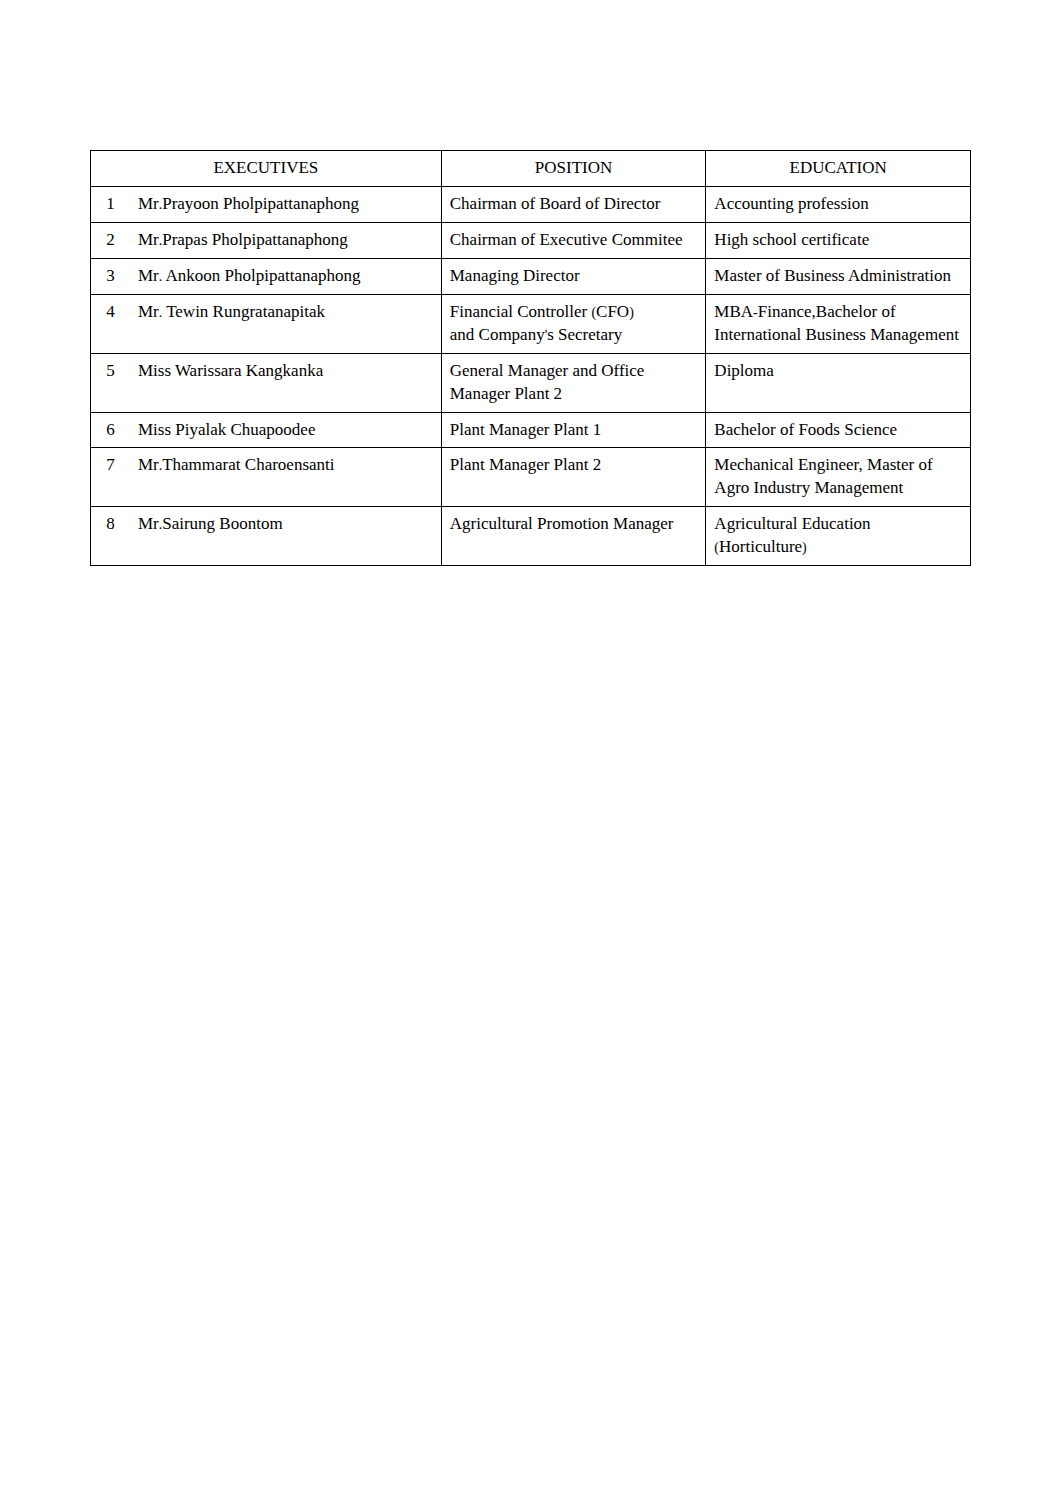| EXECUTIVES | POSITION | EDUCATION |
| --- | --- | --- |
| 1 | Mr . Prayoon Pholpipattanaphong | Chairman of Board of Director | Accounting profession |
| 2 | Mr . Prapas Pholpipattanaphong | Chairman of Executive Commitee | High school certificate |
| 3 | Mr . Ankoon Pholpipattanaphong | Managing Director | Master of Business Administration |
| 4 | Mr . Tewin Rungratanapitak | Financial Controller ( CFO ) and Company ' s Secretary | MBA - Finance,Bachelor of International Business Management |
| 5 | Miss Warissara Kangkanka | General Manager and Office Manager Plant 2 | Diploma |
| 6 | Miss Piyalak Chuapoodee | Plant Manager Plant 1 | Bachelor of Foods Science |
| 7 | Mr . Thammarat Charoensanti | Plant Manager Plant 2 | Mechanical Engineer, Master of Agro Industry Management |
| 8 | Mr . Sairung Boontom | Agricultural Promotion Manager | Agricultural Education ( Horticulture ) |